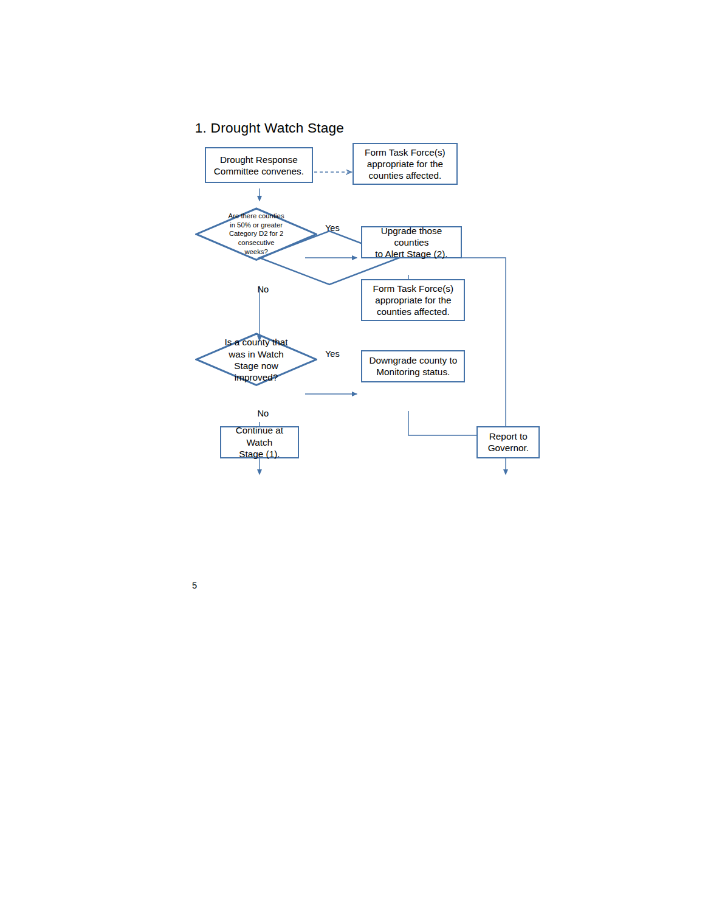1. Drought Watch Stage
Drought Response
Committee convenes.
Form Task Force(s)
appropriate for the
counties affected.
Upgrade those counties
to Alert Stage (2).
Form Task Force(s)
appropriate for the
counties affected.
Downgrade county to
Monitoring status.
Continue at Watch
Stage (1).
Report to
Governor.
Are there counties
in 50% or greater
Category D2 for 2
consecutive
weeks?
Is a county that
was in Watch
Stage now
improved?
Yes
No
Yes
No
5